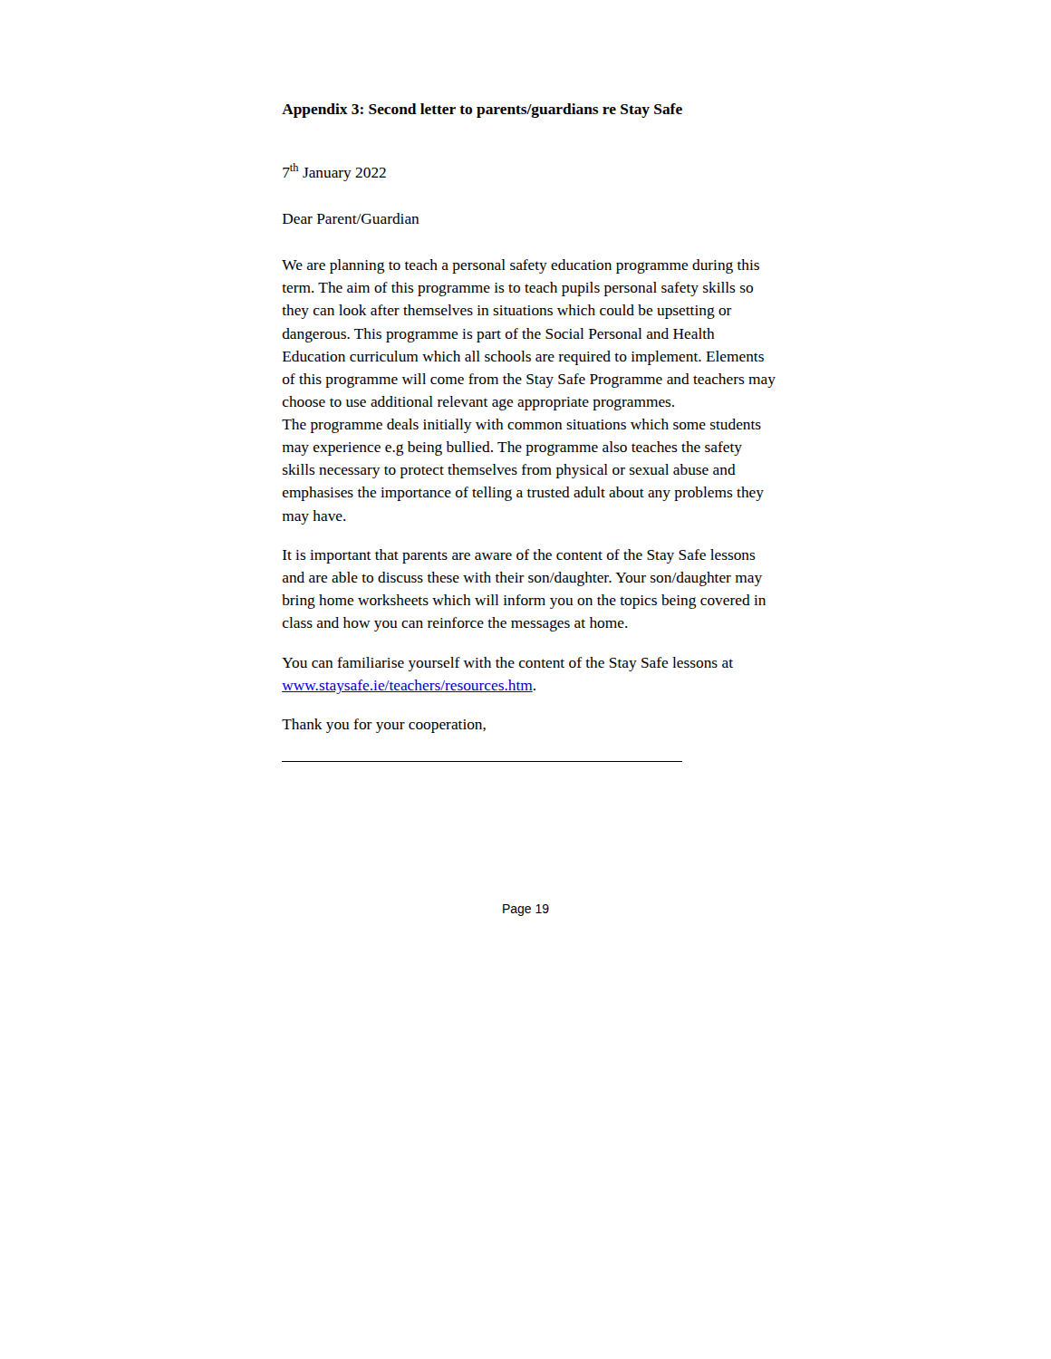Appendix 3: Second letter to parents/guardians re Stay Safe
7th January 2022
Dear Parent/Guardian
We are planning to teach a personal safety education programme during this term. The aim of this programme is to teach pupils personal safety skills so they can look after themselves in situations which could be upsetting or dangerous. This programme is part of the Social Personal and Health Education curriculum which all schools are required to implement. Elements of this programme will come from the Stay Safe Programme and teachers may choose to use additional relevant age appropriate programmes.
The programme deals initially with common situations which some students may experience e.g being bullied. The programme also teaches the safety skills necessary to protect themselves from physical or sexual abuse and emphasises the importance of telling a trusted adult about any problems they may have.
It is important that parents are aware of the content of the Stay Safe lessons and are able to discuss these with their son/daughter. Your son/daughter may bring home worksheets which will inform you on the topics being covered in class and how you can reinforce the messages at home.
You can familiarise yourself with the content of the Stay Safe lessons at www.staysafe.ie/teachers/resources.htm.
Thank you for your cooperation,
Page 19